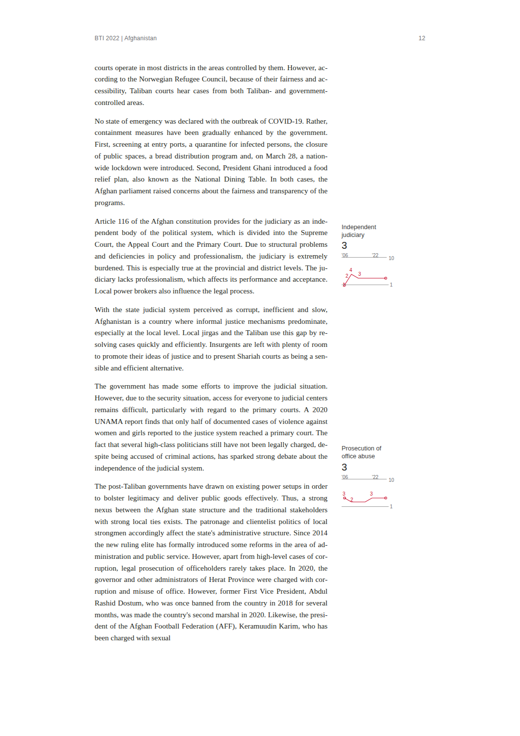BTI 2022 | Afghanistan
12
courts operate in most districts in the areas controlled by them. However, according to the Norwegian Refugee Council, because of their fairness and accessibility, Taliban courts hear cases from both Taliban- and government-controlled areas.
No state of emergency was declared with the outbreak of COVID-19. Rather, containment measures have been gradually enhanced by the government. First, screening at entry ports, a quarantine for infected persons, the closure of public spaces, a bread distribution program and, on March 28, a nationwide lockdown were introduced. Second, President Ghani introduced a food relief plan, also known as the National Dining Table. In both cases, the Afghan parliament raised concerns about the fairness and transparency of the programs.
Article 116 of the Afghan constitution provides for the judiciary as an independent body of the political system, which is divided into the Supreme Court, the Appeal Court and the Primary Court. Due to structural problems and deficiencies in policy and professionalism, the judiciary is extremely burdened. This is especially true at the provincial and district levels. The judiciary lacks professionalism, which affects its performance and acceptance. Local power brokers also influence the legal process.
With the state judicial system perceived as corrupt, inefficient and slow, Afghanistan is a country where informal justice mechanisms predominate, especially at the local level. Local jirgas and the Taliban use this gap by resolving cases quickly and efficiently. Insurgents are left with plenty of room to promote their ideas of justice and to present Shariah courts as being a sensible and efficient alternative.
The government has made some efforts to improve the judicial situation. However, due to the security situation, access for everyone to judicial centers remains difficult, particularly with regard to the primary courts. A 2020 UNAMA report finds that only half of documented cases of violence against women and girls reported to the justice system reached a primary court. The fact that several high-class politicians still have not been legally charged, despite being accused of criminal actions, has sparked strong debate about the independence of the judicial system.
The post-Taliban governments have drawn on existing power setups in order to bolster legitimacy and deliver public goods effectively. Thus, a strong nexus between the Afghan state structure and the traditional stakeholders with strong local ties exists. The patronage and clientelist politics of local strongmen accordingly affect the state's administrative structure. Since 2014 the new ruling elite has formally introduced some reforms in the area of administration and public service. However, apart from high-level cases of corruption, legal prosecution of officeholders rarely takes place. In 2020, the governor and other administrators of Herat Province were charged with corruption and misuse of office. However, former First Vice President, Abdul Rashid Dostum, who was once banned from the country in 2018 for several months, was made the country's second marshal in 2020. Likewise, the president of the Afghan Football Federation (AFF), Keramuudin Karim, who has been charged with sexual
Independent
judiciary
3
'06 '22 10
4 2 3 1 1
Prosecution of
office abuse
3
'06 '22 10
3 2 3 1